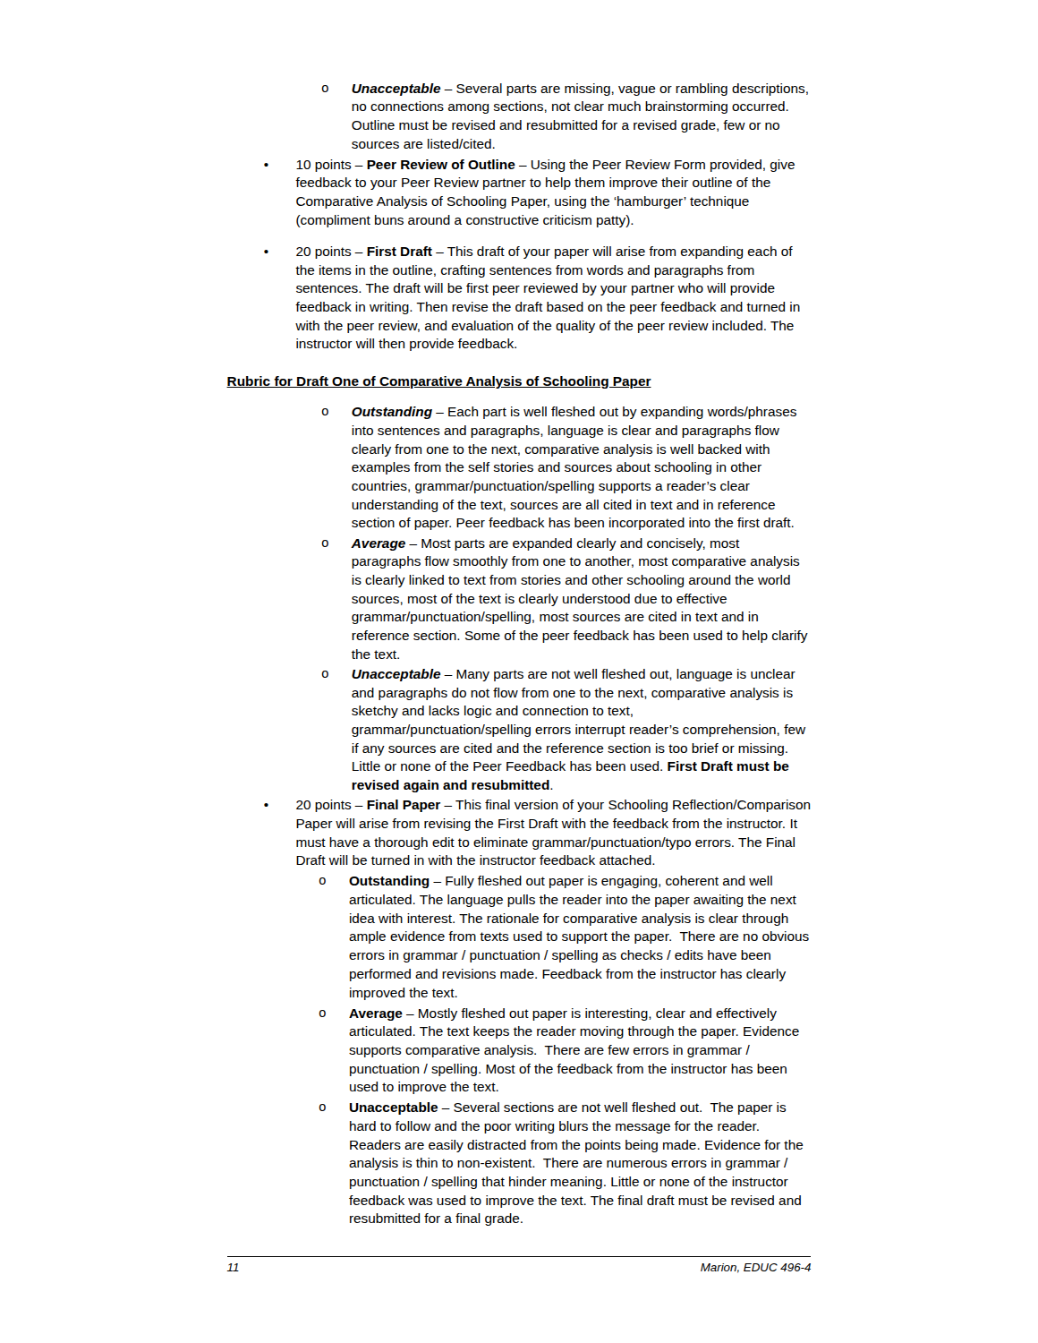Unacceptable – Several parts are missing, vague or rambling descriptions, no connections among sections, not clear much brainstorming occurred. Outline must be revised and resubmitted for a revised grade, few or no sources are listed/cited.
10 points – Peer Review of Outline – Using the Peer Review Form provided, give feedback to your Peer Review partner to help them improve their outline of the Comparative Analysis of Schooling Paper, using the ‘hamburger’ technique (compliment buns around a constructive criticism patty).
20 points – First Draft – This draft of your paper will arise from expanding each of the items in the outline, crafting sentences from words and paragraphs from sentences. The draft will be first peer reviewed by your partner who will provide feedback in writing. Then revise the draft based on the peer feedback and turned in with the peer review, and evaluation of the quality of the peer review included. The instructor will then provide feedback.
Rubric for Draft One of Comparative Analysis of Schooling Paper
Outstanding – Each part is well fleshed out by expanding words/phrases into sentences and paragraphs, language is clear and paragraphs flow clearly from one to the next, comparative analysis is well backed with examples from the self stories and sources about schooling in other countries, grammar/punctuation/spelling supports a reader’s clear understanding of the text, sources are all cited in text and in reference section of paper. Peer feedback has been incorporated into the first draft.
Average – Most parts are expanded clearly and concisely, most paragraphs flow smoothly from one to another, most comparative analysis is clearly linked to text from stories and other schooling around the world sources, most of the text is clearly understood due to effective grammar/punctuation/spelling, most sources are cited in text and in reference section. Some of the peer feedback has been used to help clarify the text.
Unacceptable – Many parts are not well fleshed out, language is unclear and paragraphs do not flow from one to the next, comparative analysis is sketchy and lacks logic and connection to text, grammar/punctuation/spelling errors interrupt reader’s comprehension, few if any sources are cited and the reference section is too brief or missing. Little or none of the Peer Feedback has been used. First Draft must be revised again and resubmitted.
20 points – Final Paper – This final version of your Schooling Reflection/Comparison Paper will arise from revising the First Draft with the feedback from the instructor. It must have a thorough edit to eliminate grammar/punctuation/typo errors. The Final Draft will be turned in with the instructor feedback attached.
Outstanding – Fully fleshed out paper is engaging, coherent and well articulated. The language pulls the reader into the paper awaiting the next idea with interest. The rationale for comparative analysis is clear through ample evidence from texts used to support the paper. There are no obvious errors in grammar / punctuation / spelling as checks / edits have been performed and revisions made. Feedback from the instructor has clearly improved the text.
Average – Mostly fleshed out paper is interesting, clear and effectively articulated. The text keeps the reader moving through the paper. Evidence supports comparative analysis. There are few errors in grammar / punctuation / spelling. Most of the feedback from the instructor has been used to improve the text.
Unacceptable – Several sections are not well fleshed out. The paper is hard to follow and the poor writing blurs the message for the reader. Readers are easily distracted from the points being made. Evidence for the analysis is thin to non-existent. There are numerous errors in grammar / punctuation / spelling that hinder meaning. Little or none of the instructor feedback was used to improve the text. The final draft must be revised and resubmitted for a final grade.
11 Marion, EDUC 496-4